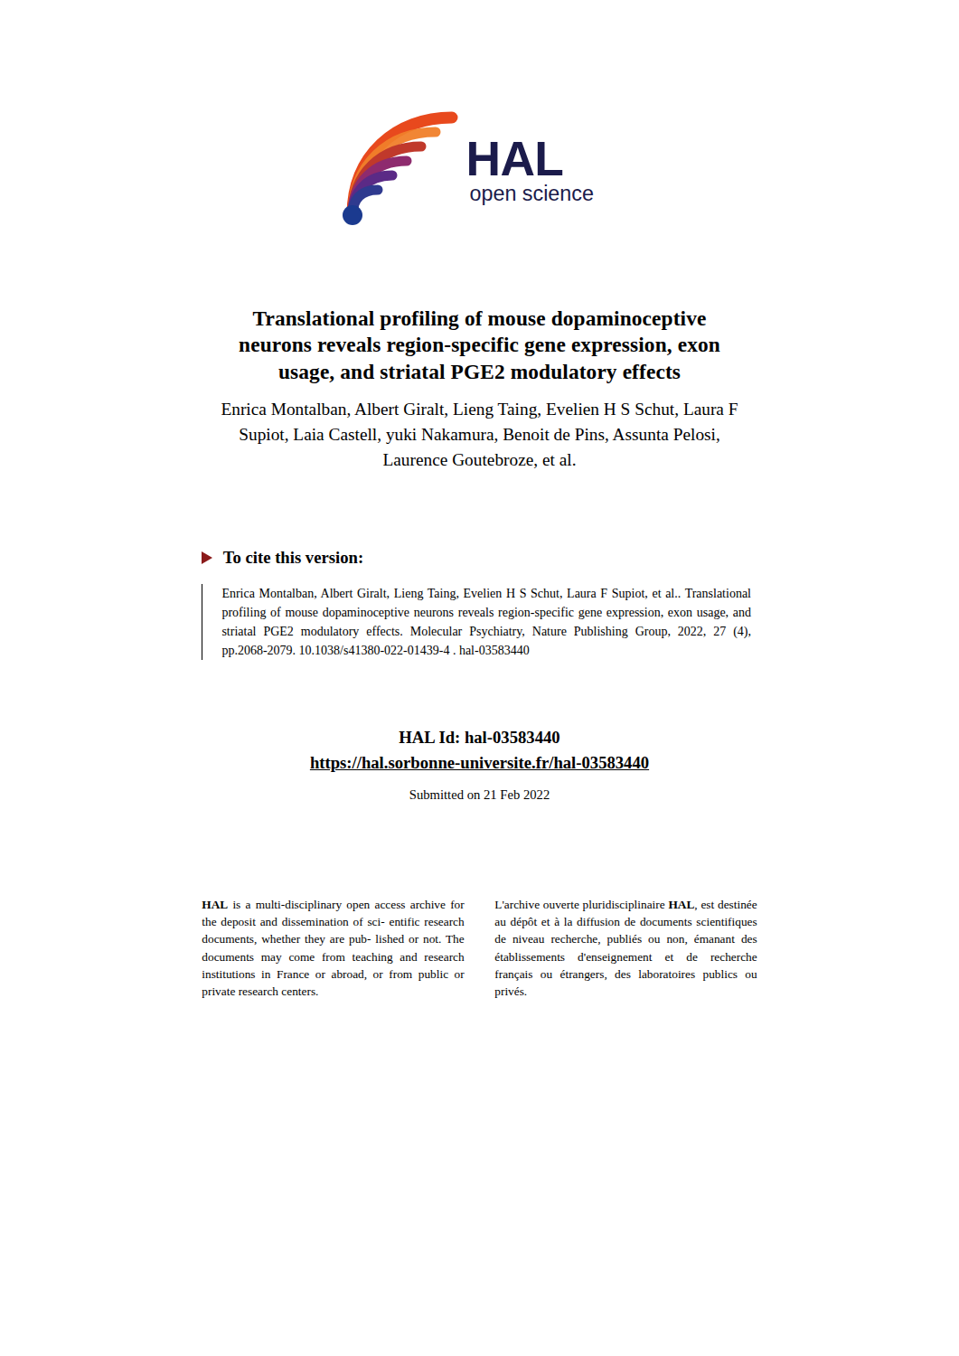HAL
open science
Translational profiling of mouse dopaminoceptive
neurons reveals region-specific gene expression, exon
usage, and striatal PGE2 modulatory effects
Enrica Montalban, Albert Giralt, Lieng Taing, Evelien H S Schut, Laura F
Supiot, Laia Castell, yuki Nakamura, Benoit de Pins, Assunta Pelosi,
Laurence Goutebroze, et al.
To cite this version:
Enrica Montalban, Albert Giralt, Lieng Taing, Evelien H S Schut, Laura F Supiot, et al.. Translational profiling of mouse dopaminoceptive neurons reveals region-specific gene expression, exon usage, and striatal PGE2 modulatory effects. Molecular Psychiatry, Nature Publishing Group, 2022, 27 (4), pp.2068-2079. 10.1038/s41380-022-01439-4 . hal-03583440
HAL Id: hal-03583440
https://hal.sorbonne-universite.fr/hal-03583440
Submitted on 21 Feb 2022
HAL is a multi-disciplinary open access archive for the deposit and dissemination of sci- entific research documents, whether they are pub- lished or not. The documents may come from teaching and research institutions in France or abroad, or from public or private research centers.
L'archive ouverte pluridisciplinaire HAL, est destinée au dépôt et à la diffusion de documents scientifiques de niveau recherche, publiés ou non, émanant des établissements d'enseignement et de recherche français ou étrangers, des laboratoires publics ou privés.